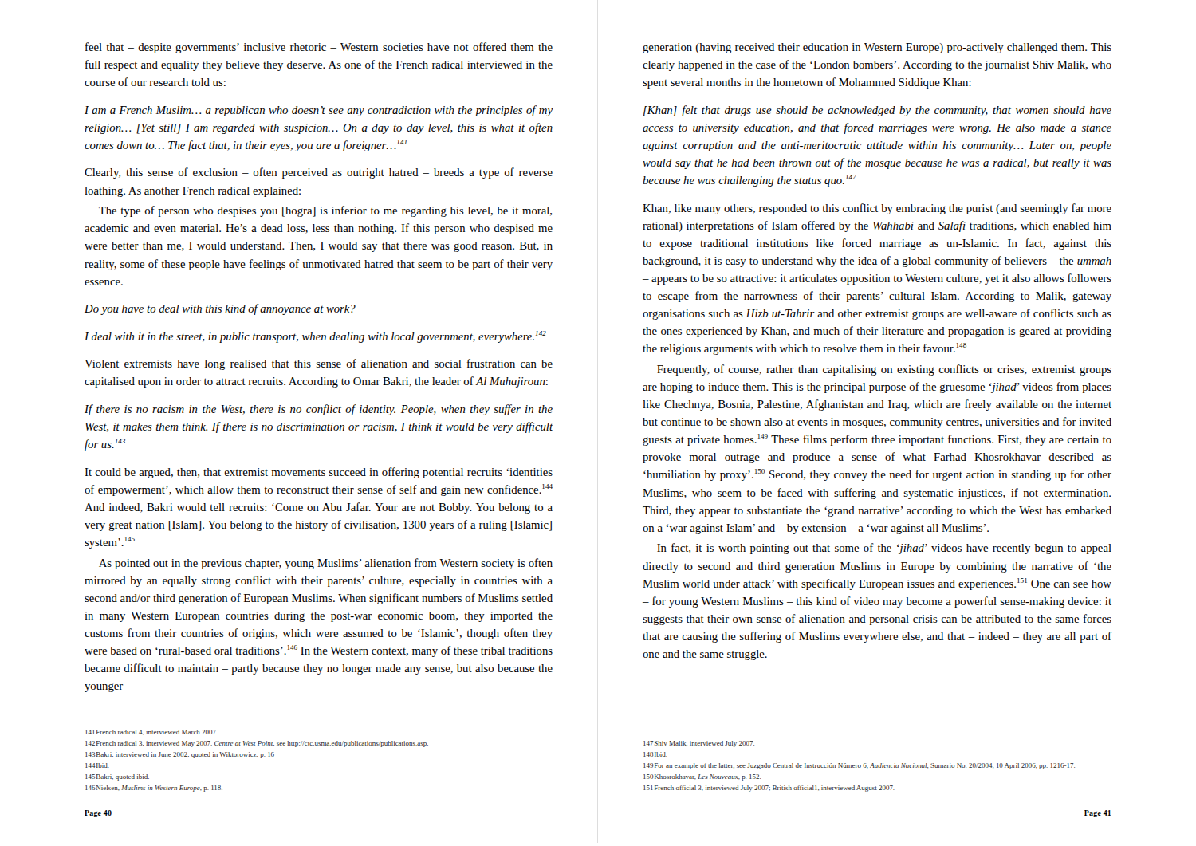feel that – despite governments’ inclusive rhetoric – Western societies have not offered them the full respect and equality they believe they deserve. As one of the French radical interviewed in the course of our research told us:
I am a French Muslim… a republican who doesn’t see any contradiction with the principles of my religion… [Yet still] I am regarded with suspicion… On a day to day level, this is what it often comes down to… The fact that, in their eyes, you are a foreigner…141
Clearly, this sense of exclusion – often perceived as outright hatred – breeds a type of reverse loathing. As another French radical explained:
The type of person who despises you [hogra] is inferior to me regarding his level, be it moral, academic and even material. He’s a dead loss, less than nothing. If this person who despised me were better than me, I would understand. Then, I would say that there was good reason. But, in reality, some of these people have feelings of unmotivated hatred that seem to be part of their very essence.
Do you have to deal with this kind of annoyance at work?
I deal with it in the street, in public transport, when dealing with local government, everywhere.142
Violent extremists have long realised that this sense of alienation and social frustration can be capitalised upon in order to attract recruits. According to Omar Bakri, the leader of Al Muhajiroun:
If there is no racism in the West, there is no conflict of identity. People, when they suffer in the West, it makes them think. If there is no discrimination or racism, I think it would be very difficult for us.143
It could be argued, then, that extremist movements succeed in offering potential recruits ‘identities of empowerment’, which allow them to reconstruct their sense of self and gain new confidence.144 And indeed, Bakri would tell recruits: ‘Come on Abu Jafar. Your are not Bobby. You belong to a very great nation [Islam]. You belong to the history of civilisation, 1300 years of a ruling [Islamic] system’.145
As pointed out in the previous chapter, young Muslims’ alienation from Western society is often mirrored by an equally strong conflict with their parents’ culture, especially in countries with a second and/or third generation of European Muslims. When significant numbers of Muslims settled in many Western European countries during the post-war economic boom, they imported the customs from their countries of origins, which were assumed to be ‘Islamic’, though often they were based on ‘rural-based oral traditions’.146 In the Western context, many of these tribal traditions became difficult to maintain – partly because they no longer made any sense, but also because the younger
141 French radical 4, interviewed March 2007.
142 French radical 3, interviewed May 2007. Centre at West Point, see http://ctc.usma.edu/publications/publications.asp.
143 Bakri, interviewed in June 2002; quoted in Wiktorowicz, p. 16
144 Ibid.
145 Bakri, quoted ibid.
146 Nielsen, Muslims in Western Europe, p. 118.
Page 40
generation (having received their education in Western Europe) pro-actively challenged them. This clearly happened in the case of the ‘London bombers’. According to the journalist Shiv Malik, who spent several months in the hometown of Mohammed Siddique Khan:
[Khan] felt that drugs use should be acknowledged by the community, that women should have access to university education, and that forced marriages were wrong. He also made a stance against corruption and the anti-meritocratic attitude within his community… Later on, people would say that he had been thrown out of the mosque because he was a radical, but really it was because he was challenging the status quo.147
Khan, like many others, responded to this conflict by embracing the purist (and seemingly far more rational) interpretations of Islam offered by the Wahhabi and Salafi traditions, which enabled him to expose traditional institutions like forced marriage as un-Islamic. In fact, against this background, it is easy to understand why the idea of a global community of believers – the ummah – appears to be so attractive: it articulates opposition to Western culture, yet it also allows followers to escape from the narrowness of their parents’ cultural Islam. According to Malik, gateway organisations such as Hizb ut-Tahrir and other extremist groups are well-aware of conflicts such as the ones experienced by Khan, and much of their literature and propagation is geared at providing the religious arguments with which to resolve them in their favour.148
Frequently, of course, rather than capitalising on existing conflicts or crises, extremist groups are hoping to induce them. This is the principal purpose of the gruesome ‘jihad’ videos from places like Chechnya, Bosnia, Palestine, Afghanistan and Iraq, which are freely available on the internet but continue to be shown also at events in mosques, community centres, universities and for invited guests at private homes.149 These films perform three important functions. First, they are certain to provoke moral outrage and produce a sense of what Farhad Khosrokhavar described as ‘humiliation by proxy’.150 Second, they convey the need for urgent action in standing up for other Muslims, who seem to be faced with suffering and systematic injustices, if not extermination. Third, they appear to substantiate the ‘grand narrative’ according to which the West has embarked on a ‘war against Islam’ and – by extension – a ‘war against all Muslims’.
In fact, it is worth pointing out that some of the ‘jihad’ videos have recently begun to appeal directly to second and third generation Muslims in Europe by combining the narrative of ‘the Muslim world under attack’ with specifically European issues and experiences.151 One can see how – for young Western Muslims – this kind of video may become a powerful sense-making device: it suggests that their own sense of alienation and personal crisis can be attributed to the same forces that are causing the suffering of Muslims everywhere else, and that – indeed – they are all part of one and the same struggle.
147 Shiv Malik, interviewed July 2007.
148 Ibid.
149 For an example of the latter, see Juzgado Central de Instrucción Número 6, Audiencia Nacional, Sumario No. 20/2004, 10 April 2006, pp. 1216-17.
150 Khosrokhavar, Les Nouveaux, p. 152.
151 French official 3, interviewed July 2007; British official1, interviewed August 2007.
Page 41